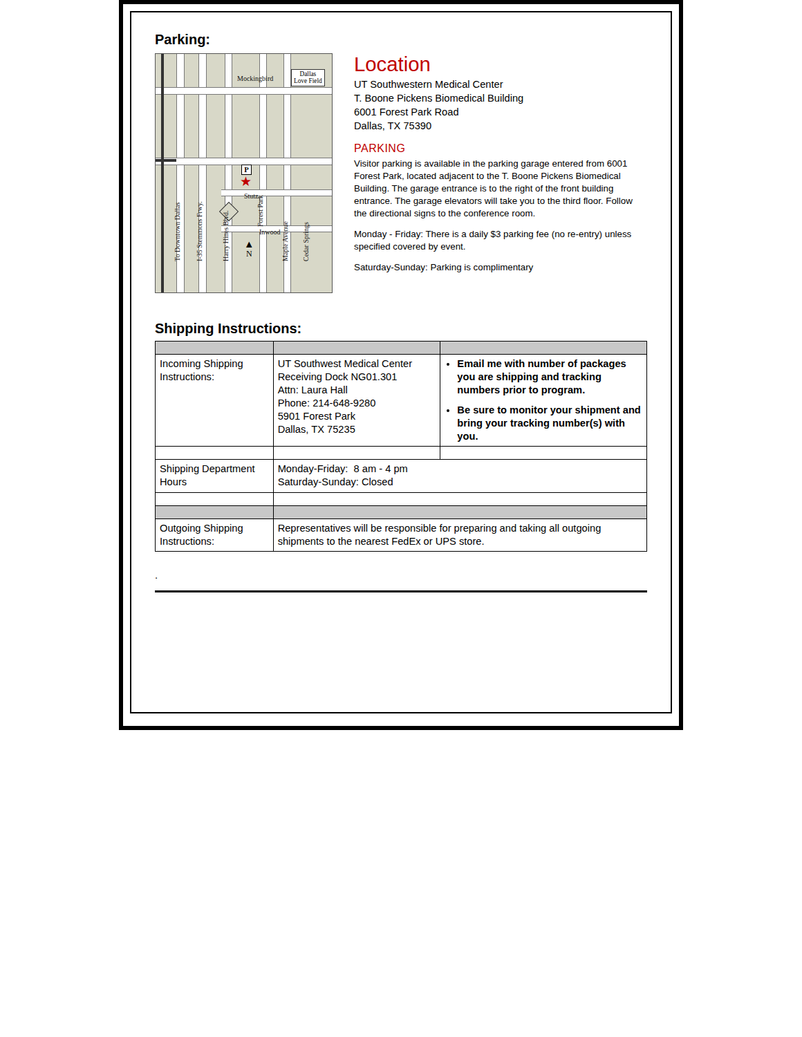Parking:
Mockingbird
Dallas
Love Field
To Downtown Dallas
I-35 Stemmons Frwy.
Harry Hines Blvd.
Forest Park
Maple Avenue
Cedar Springs
Stutz
Inwood
P
★
▲ N
Location
UT Southwestern Medical Center
T. Boone Pickens Biomedical Building
6001 Forest Park Road
Dallas, TX 75390
PARKING
Visitor parking is available in the parking garage entered from 6001 Forest Park, located adjacent to the T. Boone Pickens Biomedical Building. The garage entrance is to the right of the front building entrance. The garage elevators will take you to the third floor. Follow the directional signs to the conference room.
Monday - Friday: There is a daily $3 parking fee (no re-entry) unless specified covered by event.
Saturday-Sunday: Parking is complimentary
Shipping Instructions:
| Incoming Shipping Instructions: | UT Southwest Medical Center Receiving Dock NG01.301 Attn: Laura Hall Phone: 214-648-9280 5901 Forest Park Dallas, TX 75235 | Email me with number of packages you are shipping and tracking numbers prior to program. Be sure to monitor your shipment and bring your tracking number(s) with you. |
| Shipping Department Hours | Monday-Friday: 8 am - 4 pm Saturday-Sunday: Closed |
| Outgoing Shipping Instructions: | Representatives will be responsible for preparing and taking all outgoing shipments to the nearest FedEx or UPS store. |
.